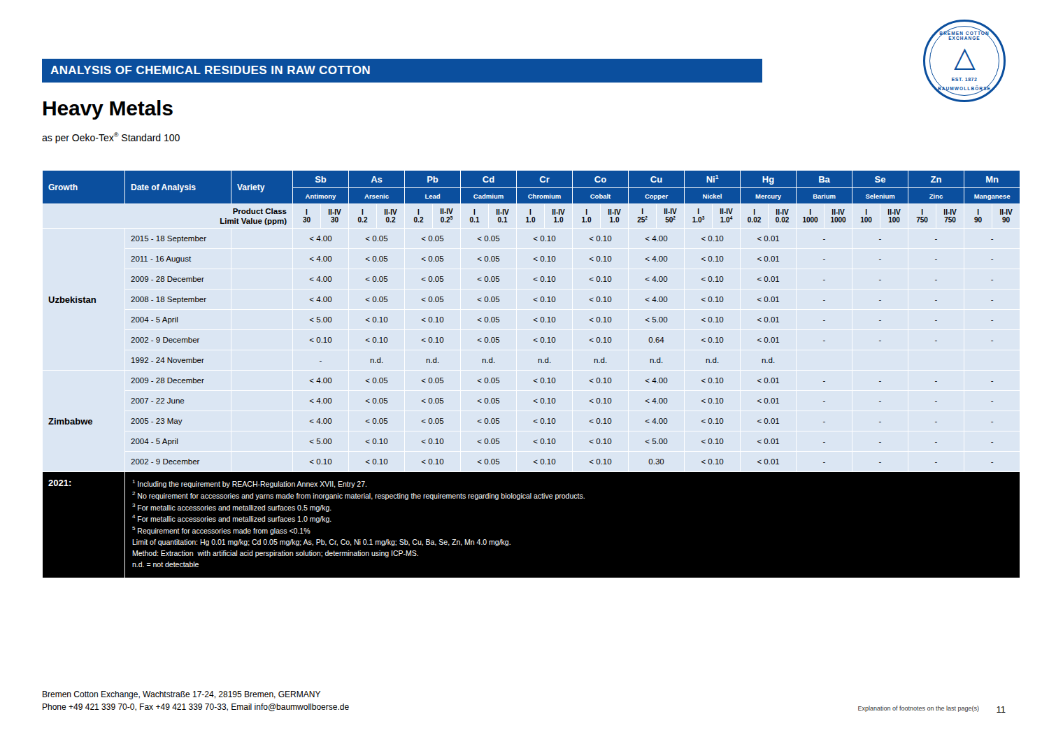Analysis of Chemical Residues in Raw Cotton
BREMEN COTTON EXCHANGE
△
EST. 1872
BAUMWOLLBÖRSE
Heavy Metals
as per Oeko-Tex® Standard 100
| Growth | Date of Analysis | Variety | Sb | As | Pb | Cd | Cr | Co | Cu | Ni 1 | Hg | Ba | Se | Zn | Mn |
| --- | --- | --- | --- | --- | --- | --- | --- | --- | --- | --- | --- | --- | --- | --- | --- |
| Antimony | Arsenic | Lead | Cadmium | Chromium | Cobalt | Copper | Nickel | Mercury | Barium | Selenium | Zinc | Manganese |
| Product Class Limit Value (ppm) | I 30 | II-IV 30 | I 0.2 | II-IV 0.2 | I 0.2 | II-IV 0.2 5 | I 0.1 | II-IV 0.1 | I 1.0 | II-IV 1.0 | I 1.0 | II-IV 1.0 | I 25 2 | II-IV 50 2 | I 1.0 3 | II-IV 1.0 4 | I 0.02 | II-IV 0.02 | I 1000 | II-IV 1000 | I 100 | II-IV 100 | I 750 | II-IV 750 | I 90 | II-IV 90 |
| Uzbekistan | 2015 - 18 September | | < 4.00 | < 0.05 | < 0.05 | < 0.05 | < 0.10 | < 0.10 | < 4.00 | < 0.10 | < 0.01 | - | - | - | - |
| 2011 - 16 August | | < 4.00 | < 0.05 | < 0.05 | < 0.05 | < 0.10 | < 0.10 | < 4.00 | < 0.10 | < 0.01 | - | - | - | - |
| 2009 - 28 December | | < 4.00 | < 0.05 | < 0.05 | < 0.05 | < 0.10 | < 0.10 | < 4.00 | < 0.10 | < 0.01 | - | - | - | - |
| 2008 - 18 September | | < 4.00 | < 0.05 | < 0.05 | < 0.05 | < 0.10 | < 0.10 | < 4.00 | < 0.10 | < 0.01 | - | - | - | - |
| 2004 - 5 April | | < 5.00 | < 0.10 | < 0.10 | < 0.05 | < 0.10 | < 0.10 | < 5.00 | < 0.10 | < 0.01 | - | - | - | - |
| 2002 - 9 December | | < 0.10 | < 0.10 | < 0.10 | < 0.05 | < 0.10 | < 0.10 | 0.64 | < 0.10 | < 0.01 | - | - | - | - |
| 1992 - 24 November | | - | n.d. | n.d. | n.d. | n.d. | n.d. | n.d. | n.d. | n.d. | | | | |
| Zimbabwe | 2009 - 28 December | | < 4.00 | < 0.05 | < 0.05 | < 0.05 | < 0.10 | < 0.10 | < 4.00 | < 0.10 | < 0.01 | - | - | - | - |
| 2007 - 22 June | | < 4.00 | < 0.05 | < 0.05 | < 0.05 | < 0.10 | < 0.10 | < 4.00 | < 0.10 | < 0.01 | - | - | - | - |
| 2005 - 23 May | | < 4.00 | < 0.05 | < 0.05 | < 0.05 | < 0.10 | < 0.10 | < 4.00 | < 0.10 | < 0.01 | - | - | - | - |
| 2004 - 5 April | | < 5.00 | < 0.10 | < 0.10 | < 0.05 | < 0.10 | < 0.10 | < 5.00 | < 0.10 | < 0.01 | - | - | - | - |
| 2002 - 9 December | | < 0.10 | < 0.10 | < 0.10 | < 0.05 | < 0.10 | < 0.10 | 0.30 | < 0.10 | < 0.01 | - | - | - | - |
| 2021: | 1 Including the requirement by REACH-Regulation Annex XVII, Entry 27. 2 No requirement for accessories and yarns made from inorganic material, respecting the requirements regarding biological active products. 3 For metallic accessories and metallized surfaces 0.5 mg/kg. 4 For metallic accessories and metallized surfaces 1.0 mg/kg. 5 Requirement for accessories made from glass <0.1% Limit of quantitation: Hg 0.01 mg/kg; Cd 0.05 mg/kg; As, Pb, Cr, Co, Ni 0.1 mg/kg; Sb, Cu, Ba, Se, Zn, Mn 4.0 mg/kg. Method: Extraction with artificial acid perspiration solution; determination using ICP-MS. n.d. = not detectable |
Bremen Cotton Exchange, Wachtstraße 17-24, 28195 Bremen, GERMANY
Phone +49 421 339 70-0, Fax +49 421 339 70-33, Email info@baumwollboerse.de
Explanation of footnotes on the last page(s)
11